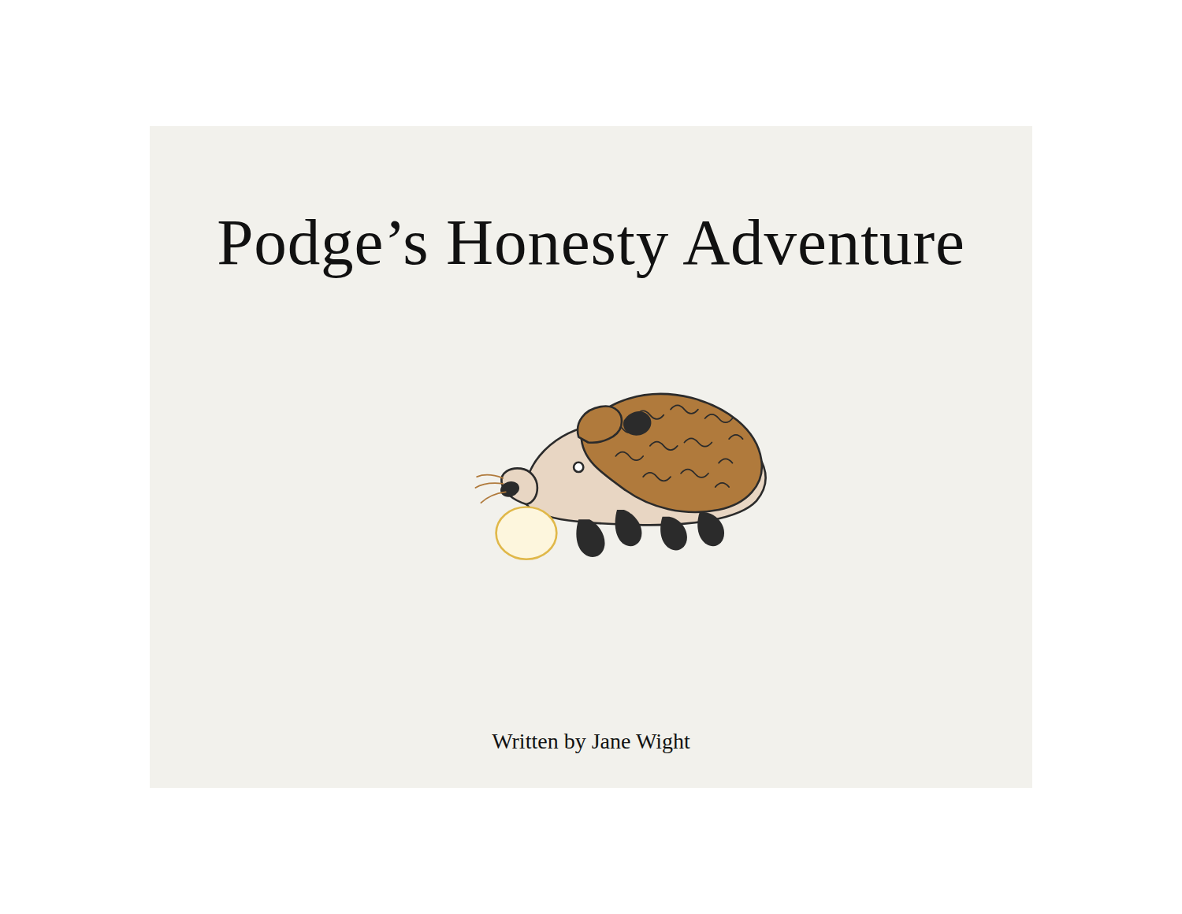Podge’s Honesty Adventure
A hedgehog beside an egg
Written by Jane Wight